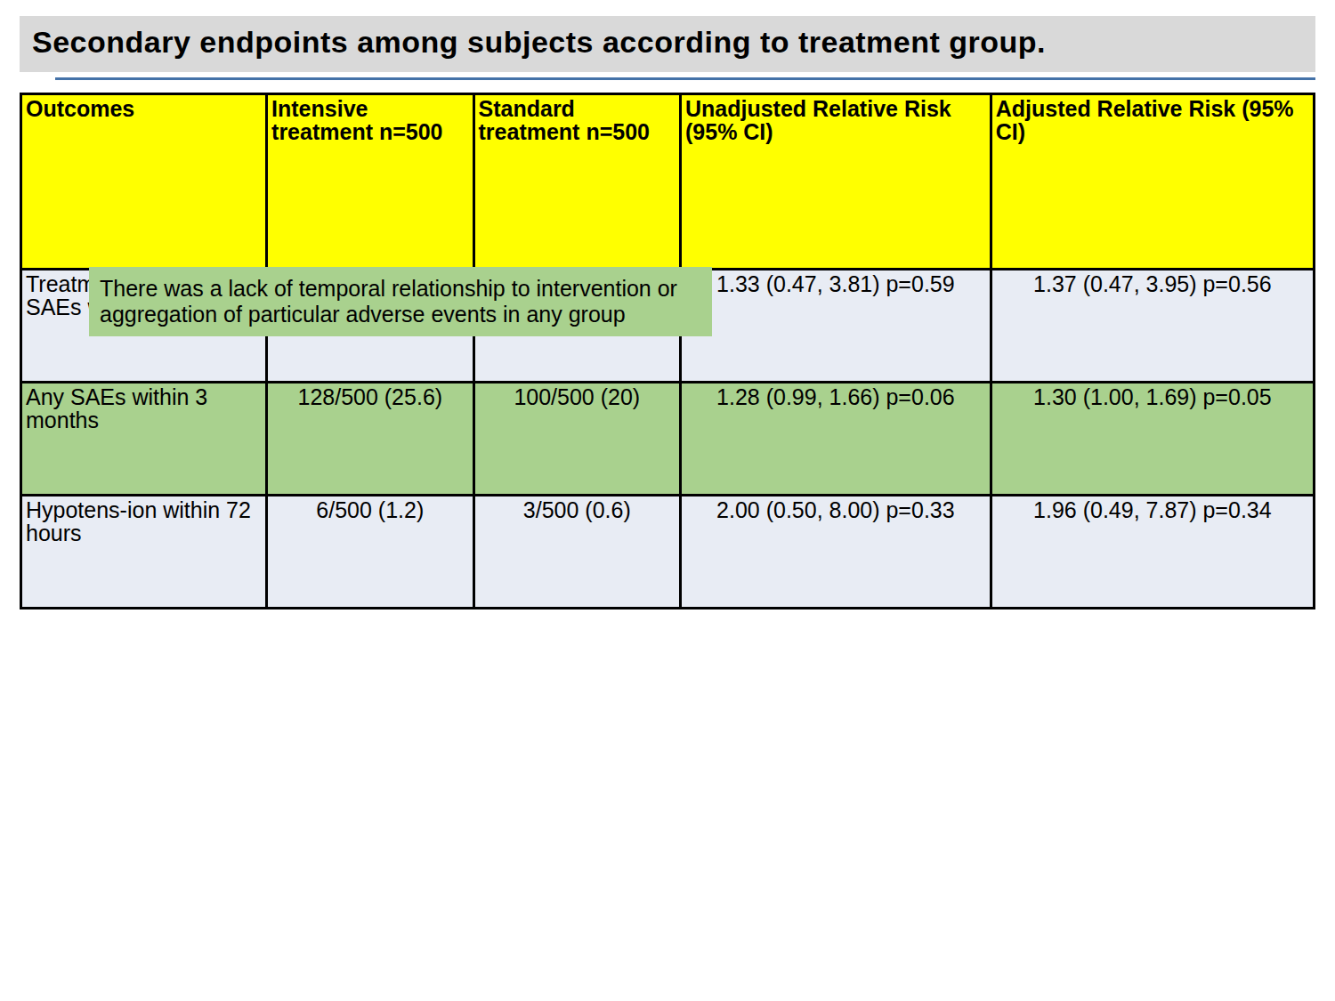Secondary endpoints among subjects according to treatment group.
| Outcomes | Intensive treatment n=500 | Standard treatment n=500 | Unadjusted Relative Risk (95% CI) | Adjusted Relative Risk (95% CI) |
| --- | --- | --- | --- | --- |
| Treatment-related SAEs within 72 hours | 8/500 (1.6) | 6/500 (1.2) | 1.33 (0.47, 3.81) p=0.59 | 1.37 (0.47, 3.95) p=0.56 |
| Any SAEs within 3 months | 128/500 (25.6) | 100/500 (20) | 1.28 (0.99, 1.66) p=0.06 | 1.30 (1.00, 1.69) p=0.05 |
| Hypotens-ion within 72 hours | 6/500 (1.2) | 3/500 (0.6) | 2.00 (0.50, 8.00) p=0.33 | 1.96 (0.49, 7.87) p=0.34 |
There was a lack of temporal relationship to intervention or aggregation of particular adverse events in any group